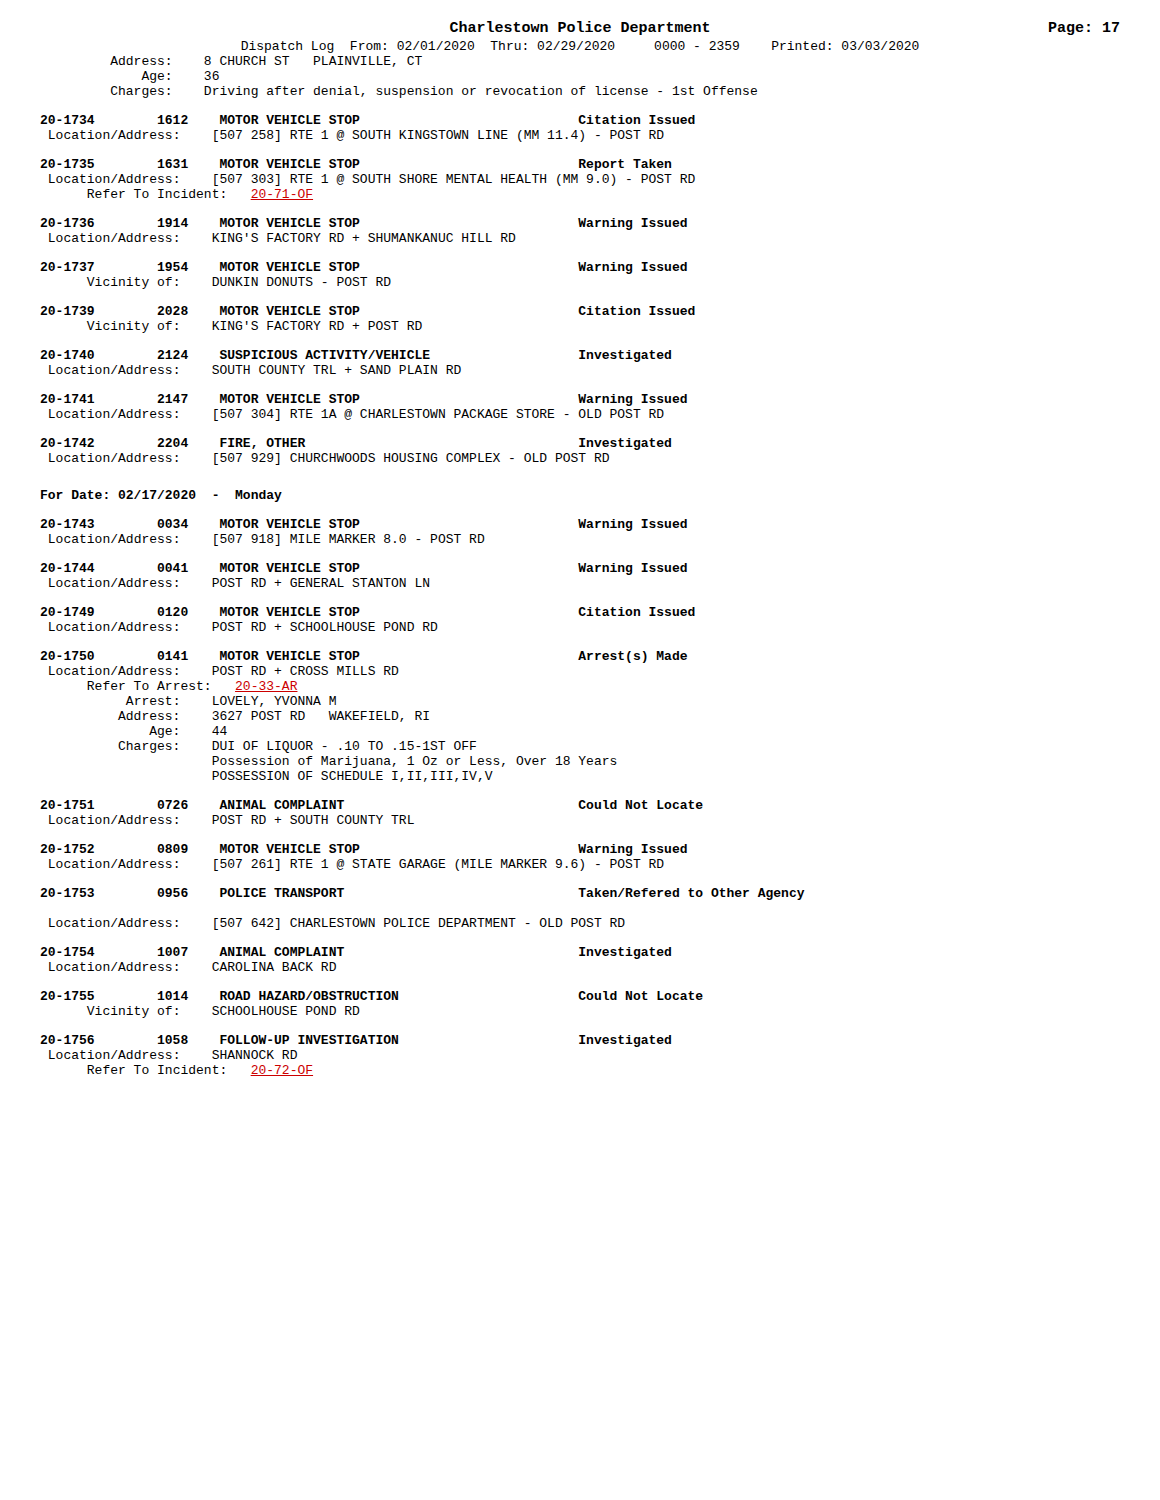Page: 17
Charlestown Police Department
Dispatch Log From: 02/01/2020 Thru: 02/29/2020 0000 - 2359 Printed: 03/03/2020
         Address:    8 CHURCH ST   PLAINVILLE, CT
             Age:    36
         Charges:    Driving after denial, suspension or revocation of license - 1st Offense
20-1734        1612    MOTOR VEHICLE STOP                            Citation Issued
 Location/Address:    [507 258] RTE 1 @ SOUTH KINGSTOWN LINE (MM 11.4) - POST RD
20-1735        1631    MOTOR VEHICLE STOP                            Report Taken
 Location/Address:    [507 303] RTE 1 @ SOUTH SHORE MENTAL HEALTH (MM 9.0) - POST RD
      Refer To Incident:   20-71-OF
20-1736        1914    MOTOR VEHICLE STOP                            Warning Issued
 Location/Address:    KING'S FACTORY RD + SHUMANKANUC HILL RD
20-1737        1954    MOTOR VEHICLE STOP                            Warning Issued
      Vicinity of:    DUNKIN DONUTS - POST RD
20-1739        2028    MOTOR VEHICLE STOP                            Citation Issued
      Vicinity of:    KING'S FACTORY RD + POST RD
20-1740        2124    SUSPICIOUS ACTIVITY/VEHICLE                   Investigated
 Location/Address:    SOUTH COUNTY TRL + SAND PLAIN RD
20-1741        2147    MOTOR VEHICLE STOP                            Warning Issued
 Location/Address:    [507 304] RTE 1A @ CHARLESTOWN PACKAGE STORE - OLD POST RD
20-1742        2204    FIRE, OTHER                                   Investigated
 Location/Address:    [507 929] CHURCHWOODS HOUSING COMPLEX - OLD POST RD
For Date: 02/17/2020 - Monday
20-1743        0034    MOTOR VEHICLE STOP                            Warning Issued
 Location/Address:    [507 918] MILE MARKER 8.0 - POST RD
20-1744        0041    MOTOR VEHICLE STOP                            Warning Issued
 Location/Address:    POST RD + GENERAL STANTON LN
20-1749        0120    MOTOR VEHICLE STOP                            Citation Issued
 Location/Address:    POST RD + SCHOOLHOUSE POND RD
20-1750        0141    MOTOR VEHICLE STOP                            Arrest(s) Made
 Location/Address:    POST RD + CROSS MILLS RD
      Refer To Arrest:   20-33-AR
           Arrest:    LOVELY, YVONNA M
          Address:    3627 POST RD   WAKEFIELD, RI
              Age:    44
          Charges:    DUI OF LIQUOR - .10 TO .15-1ST OFF
                      Possession of Marijuana, 1 Oz or Less, Over 18 Years
                      POSSESSION OF SCHEDULE I,II,III,IV,V
20-1751        0726    ANIMAL COMPLAINT                              Could Not Locate
 Location/Address:    POST RD + SOUTH COUNTY TRL
20-1752        0809    MOTOR VEHICLE STOP                            Warning Issued
 Location/Address:    [507 261] RTE 1 @ STATE GARAGE (MILE MARKER 9.6) - POST RD
20-1753        0956    POLICE TRANSPORT                              Taken/Refered to Other Agency

 Location/Address:    [507 642] CHARLESTOWN POLICE DEPARTMENT - OLD POST RD
20-1754        1007    ANIMAL COMPLAINT                              Investigated
 Location/Address:    CAROLINA BACK RD
20-1755        1014    ROAD HAZARD/OBSTRUCTION                       Could Not Locate
      Vicinity of:    SCHOOLHOUSE POND RD
20-1756        1058    FOLLOW-UP INVESTIGATION                       Investigated
 Location/Address:    SHANNOCK RD
      Refer To Incident:   20-72-OF